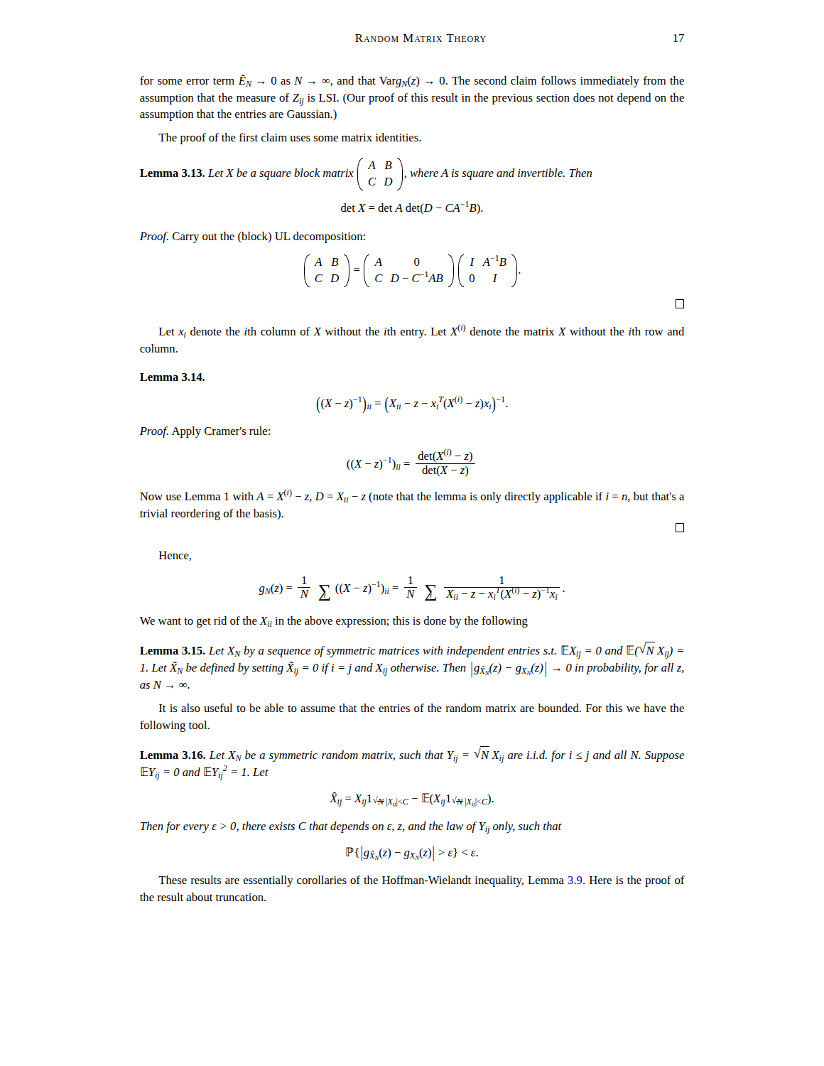Random Matrix Theory 17
for some error term ẼN → 0 as N → ∞, and that VargN(z) → 0. The second claim follows immediately from the assumption that the measure of Zij is LSI. (Our proof of this result in the previous section does not depend on the assumption that the entries are Gaussian.)
The proof of the first claim uses some matrix identities.
Lemma 3.13. Let X be a square block matrix
| A | B |
| C | D |
, where A is square and invertible. Then
det X = det A det(D − CA−1B).
Proof. Carry out the (block) UL decomposition:
| A | B |
| C | D |
=
| A | 0 |
| C | D − C −1 AB |
| I | A −1 B |
| 0 | I |
.
Let xi denote the ith column of X without the ith entry. Let X(i) denote the matrix X without the ith row and column.
Lemma 3.14.
((X − z)−1)ii = (Xii − z − xiT(X(i) − z)xi)−1.
Proof. Apply Cramer's rule:
((X − z)−1)ii = det(X(i) − z) det(X − z)
Now use Lemma 1 with A = X(i) − z, D = Xii − z (note that the lemma is only directly applicable if i = n, but that's a trivial reordering of the basis).
Hence,
gN(z) = 1 N ∑i ((X − z)−1)ii = 1 N ∑i 1 Xii − z − xiT(X(i) − z)−1xi .
We want to get rid of the Xii in the above expression; this is done by the following
Lemma 3.15. Let XN by a sequence of symmetric matrices with independent entries s.t. 𝔼Xij = 0 and 𝔼(NXij) = 1. Let X̃N be defined by setting X̃ij = 0 if i = j and Xij otherwise. Then |gX̃N(z) − gXN(z)| → 0 in probability, for all z, as N → ∞.
It is also useful to be able to assume that the entries of the random matrix are bounded. For this we have the following tool.
Lemma 3.16. Let XN be a symmetric random matrix, such that Yij = NXij are i.i.d. for i ≤ j and all N. Suppose 𝔼Yij = 0 and 𝔼Yij2 = 1. Let
X̂ij = Xij1N|Xij|<C − 𝔼(Xij1N|Xij|<C).
Then for every ε > 0, there exists C that depends on ε, z, and the law of Yij only, such that
ℙ{|gX̂N(z) − gXN(z)| > ε} < ε.
These results are essentially corollaries of the Hoffman-Wielandt inequality, Lemma 3.9. Here is the proof of the result about truncation.